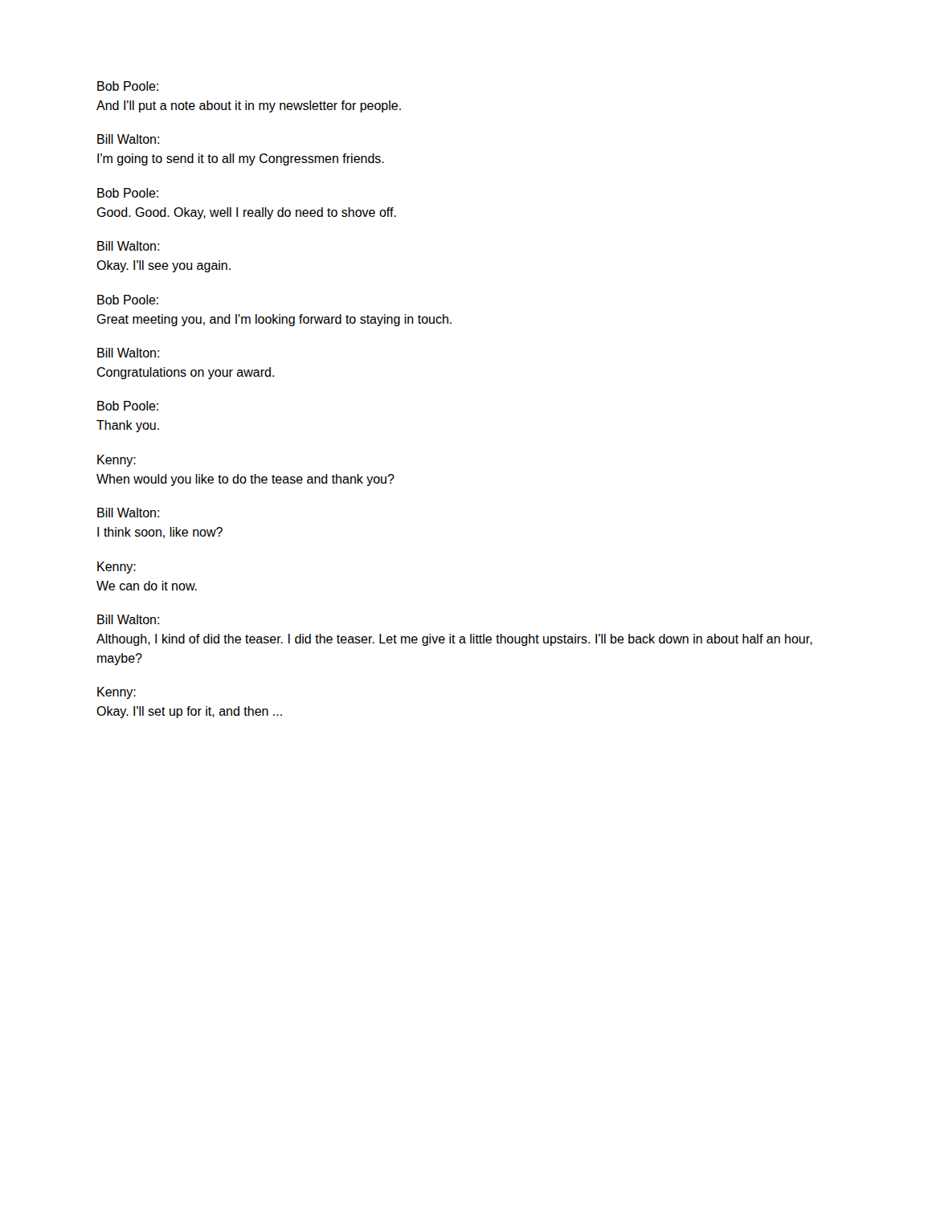Bob Poole:
And I'll put a note about it in my newsletter for people.
Bill Walton:
I'm going to send it to all my Congressmen friends.
Bob Poole:
Good. Good. Okay, well I really do need to shove off.
Bill Walton:
Okay. I'll see you again.
Bob Poole:
Great meeting you, and I'm looking forward to staying in touch.
Bill Walton:
Congratulations on your award.
Bob Poole:
Thank you.
Kenny:
When would you like to do the tease and thank you?
Bill Walton:
I think soon, like now?
Kenny:
We can do it now.
Bill Walton:
Although, I kind of did the teaser. I did the teaser. Let me give it a little thought upstairs. I'll be back down in about half an hour, maybe?
Kenny:
Okay. I'll set up for it, and then ...